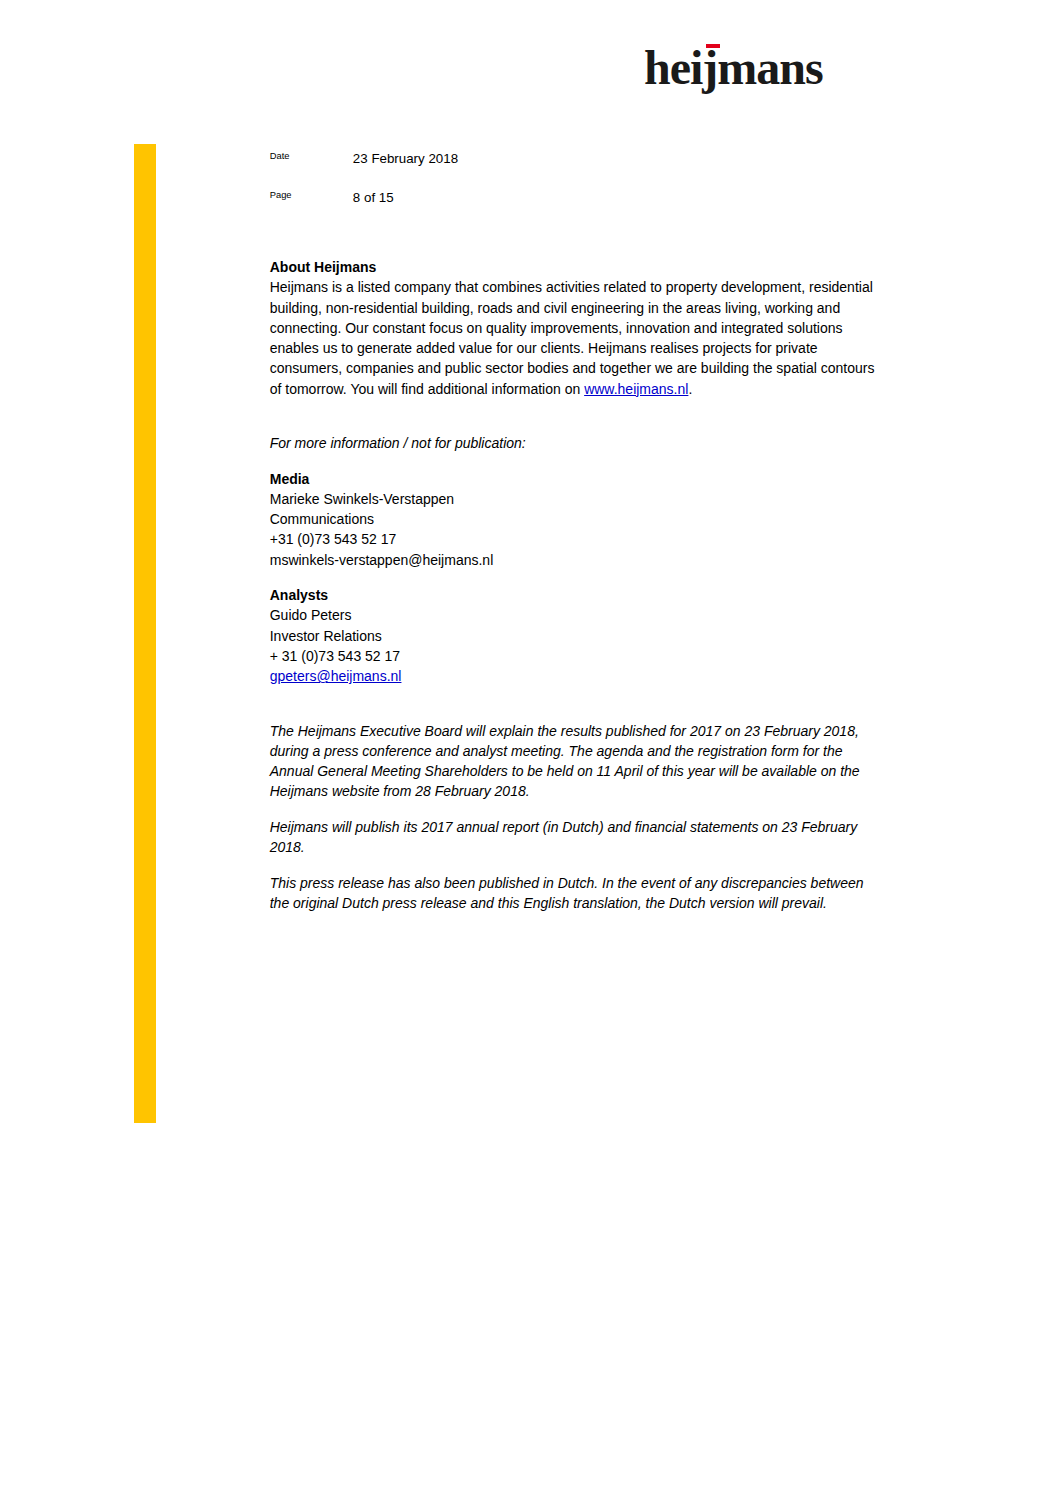heijmans
Date
23 February 2018
Page
8 of 15
About Heijmans
Heijmans is a listed company that combines activities related to property development, residential building, non-residential building, roads and civil engineering in the areas living, working and connecting. Our constant focus on quality improvements, innovation and integrated solutions enables us to generate added value for our clients. Heijmans realises projects for private consumers, companies and public sector bodies and together we are building the spatial contours of tomorrow. You will find additional information on www.heijmans.nl.
For more information / not for publication:
Media
Marieke Swinkels-Verstappen
Communications
+31 (0)73 543 52 17
mswinkels-verstappen@heijmans.nl
Analysts
Guido Peters
Investor Relations
+ 31 (0)73 543 52 17
gpeters@heijmans.nl
The Heijmans Executive Board will explain the results published for 2017 on 23 February 2018, during a press conference and analyst meeting. The agenda and the registration form for the Annual General Meeting Shareholders to be held on 11 April of this year will be available on the Heijmans website from 28 February 2018.
Heijmans will publish its 2017 annual report (in Dutch) and financial statements on 23 February 2018.
This press release has also been published in Dutch. In the event of any discrepancies between the original Dutch press release and this English translation, the Dutch version will prevail.